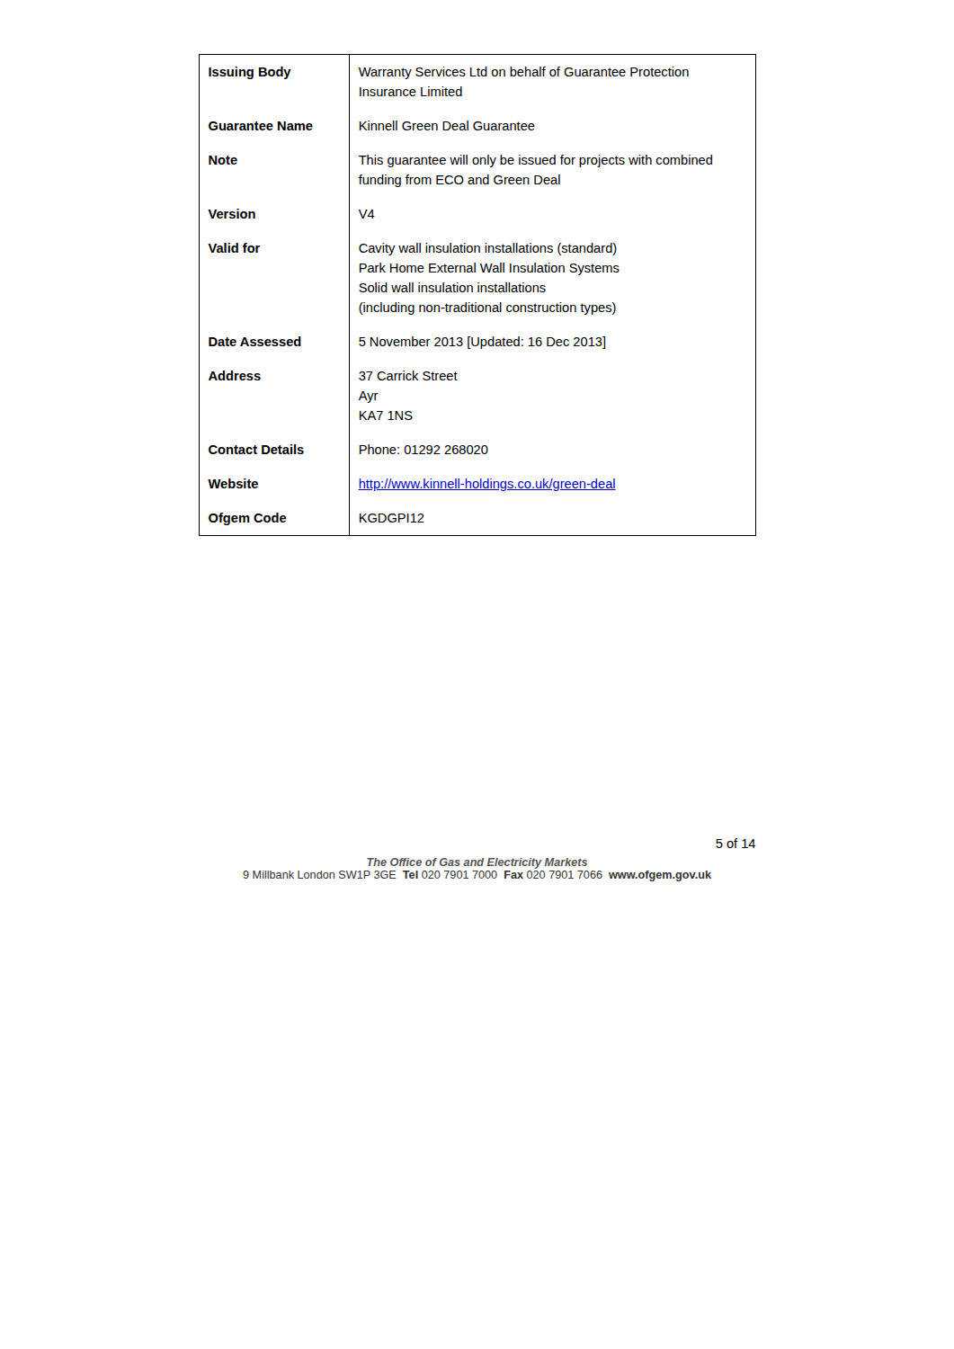| Issuing Body | Warranty Services Ltd on behalf of Guarantee Protection Insurance Limited |
| Guarantee Name | Kinnell Green Deal Guarantee |
| Note | This guarantee will only be issued for projects with combined funding from ECO and Green Deal |
| Version | V4 |
| Valid for | Cavity wall insulation installations (standard) Park Home External Wall Insulation Systems Solid wall insulation installations (including non-traditional construction types) |
| Date Assessed | 5 November 2013 [Updated: 16 Dec 2013] |
| Address | 37 Carrick Street Ayr KA7 1NS |
| Contact Details | Phone: 01292 268020 |
| Website | http://www.kinnell-holdings.co.uk/green-deal |
| Ofgem Code | KGDGPI12 |
5 of 14
The Office of Gas and Electricity Markets
9 Millbank London SW1P 3GE Tel 020 7901 7000 Fax 020 7901 7066 www.ofgem.gov.uk